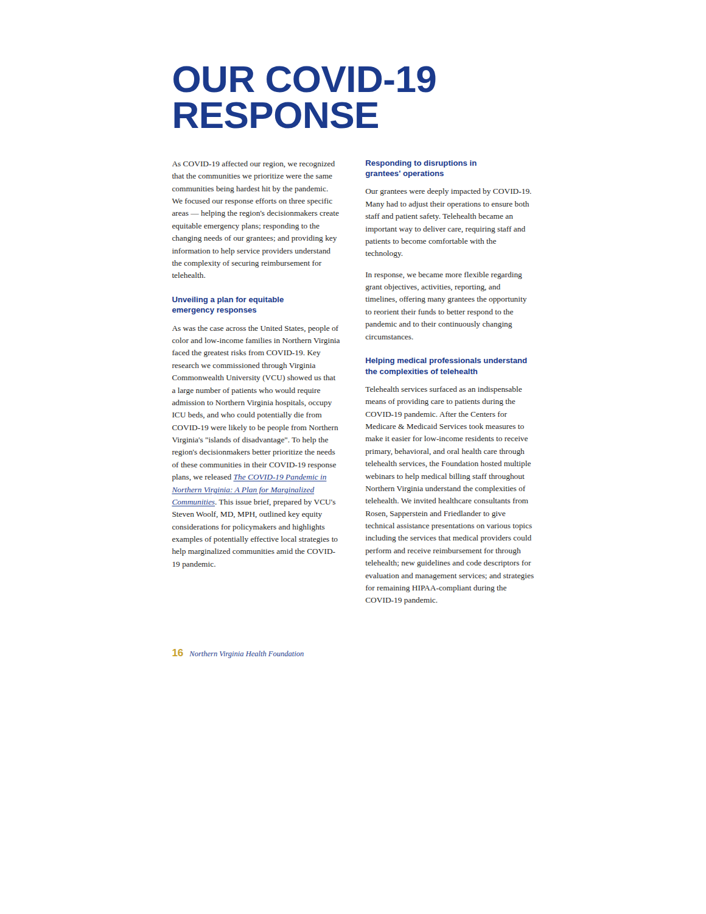Our COVID‑19
Response
As COVID-19 affected our region, we recognized that the communities we prioritize were the same communities being hardest hit by the pandemic. We focused our response efforts on three specific areas — helping the region's decisionmakers create equitable emergency plans; responding to the changing needs of our grantees; and providing key information to help service providers understand the complexity of securing reimbursement for telehealth.
Unveiling a plan for equitable
emergency responses
As was the case across the United States, people of color and low-income families in Northern Virginia faced the greatest risks from COVID-19. Key research we commissioned through Virginia Commonwealth University (VCU) showed us that a large number of patients who would require admission to Northern Virginia hospitals, occupy ICU beds, and who could potentially die from COVID-19 were likely to be people from Northern Virginia's "islands of disadvantage". To help the region's decisionmakers better prioritize the needs of these communities in their COVID-19 response plans, we released The COVID-19 Pandemic in Northern Virginia: A Plan for Marginalized Communities. This issue brief, prepared by VCU's Steven Woolf, MD, MPH, outlined key equity considerations for policymakers and highlights examples of potentially effective local strategies to help marginalized communities amid the COVID-19 pandemic.
Responding to disruptions in
grantees' operations
Our grantees were deeply impacted by COVID-19. Many had to adjust their operations to ensure both staff and patient safety. Telehealth became an important way to deliver care, requiring staff and patients to become comfortable with the technology.
In response, we became more flexible regarding grant objectives, activities, reporting, and timelines, offering many grantees the opportunity to reorient their funds to better respond to the pandemic and to their continuously changing circumstances.
Helping medical professionals understand the complexities of telehealth
Telehealth services surfaced as an indispensable means of providing care to patients during the COVID-19 pandemic. After the Centers for Medicare & Medicaid Services took measures to make it easier for low-income residents to receive primary, behavioral, and oral health care through telehealth services, the Foundation hosted multiple webinars to help medical billing staff throughout Northern Virginia understand the complexities of telehealth. We invited healthcare consultants from Rosen, Sapperstein and Friedlander to give technical assistance presentations on various topics including the services that medical providers could perform and receive reimbursement for through telehealth; new guidelines and code descriptors for evaluation and management services; and strategies for remaining HIPAA-compliant during the COVID-19 pandemic.
16 Northern Virginia Health Foundation